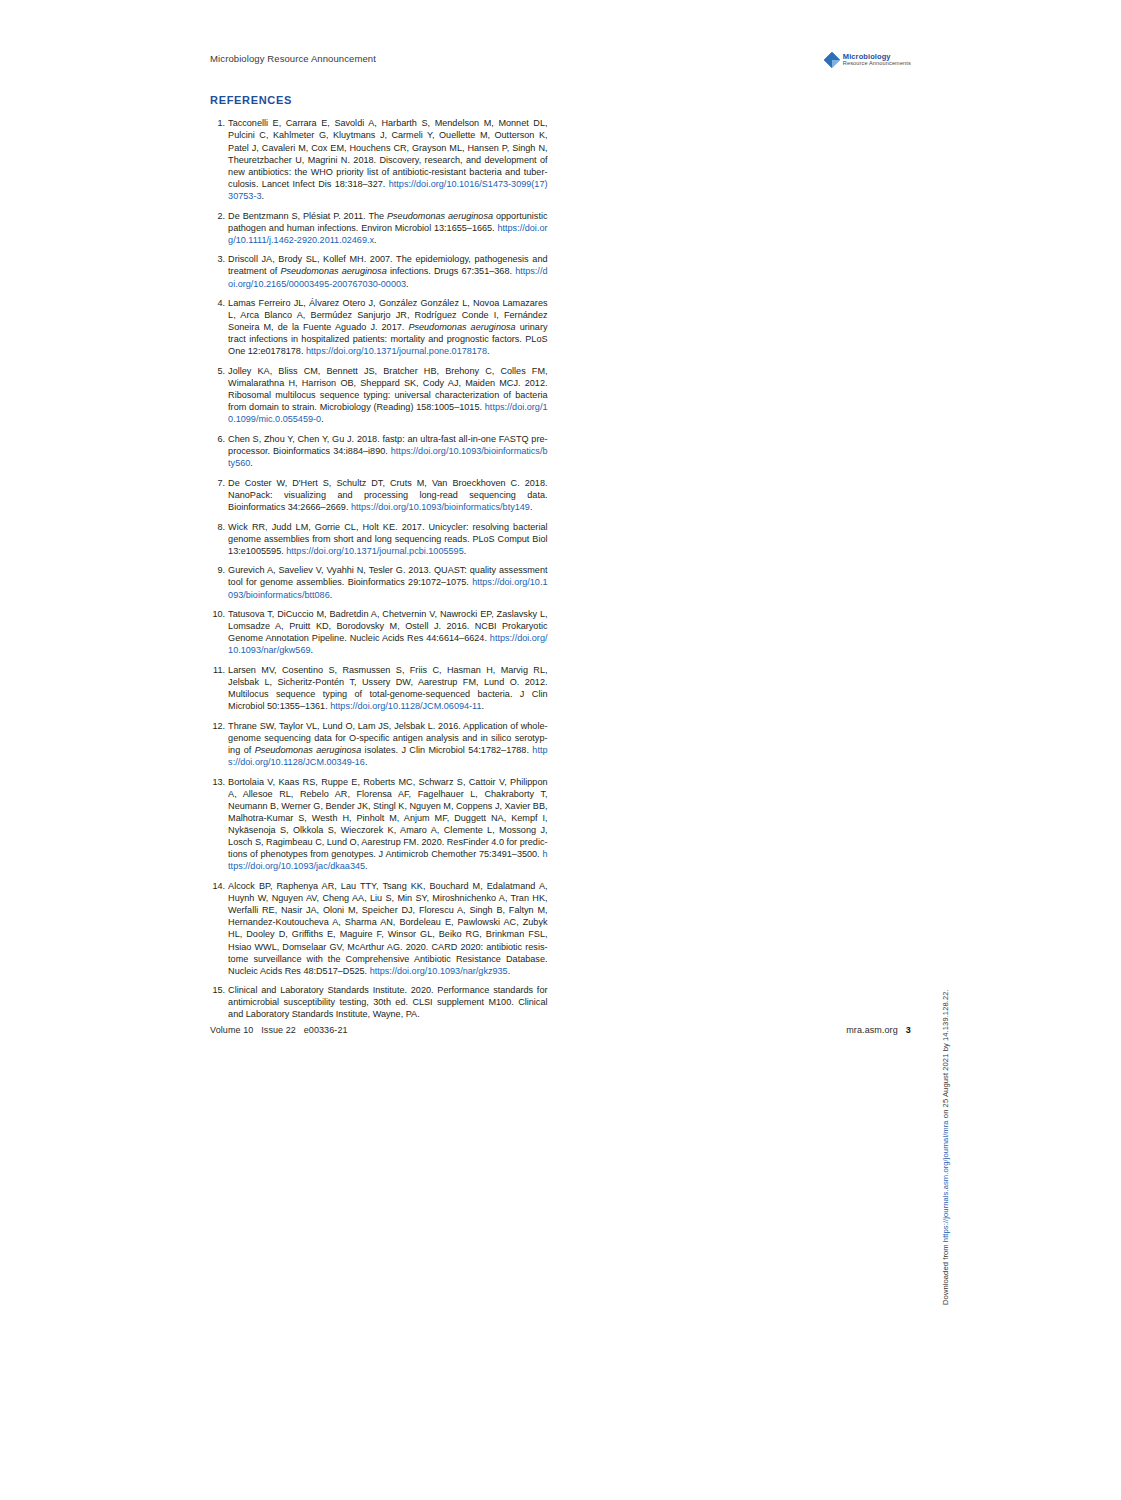Microbiology Resource Announcement
MicrobiologyResource Announcements
REFERENCES
Tacconelli E, Carrara E, Savoldi A, Harbarth S, Mendelson M, Monnet DL, Pulcini C, Kahlmeter G, Kluytmans J, Carmeli Y, Ouellette M, Outterson K, Patel J, Cavaleri M, Cox EM, Houchens CR, Grayson ML, Hansen P, Singh N, Theuretzbacher U, Magrini N. 2018. Discovery, research, and development of new antibiotics: the WHO priority list of antibiotic-resistant bacteria and tuberculosis. Lancet Infect Dis 18:318–327. https://doi.org/10.1016/S1473-3099(17)30753-3.
De Bentzmann S, Plésiat P. 2011. The Pseudomonas aeruginosa opportunistic pathogen and human infections. Environ Microbiol 13:1655–1665. https://doi.org/10.1111/j.1462-2920.2011.02469.x.
Driscoll JA, Brody SL, Kollef MH. 2007. The epidemiology, pathogenesis and treatment of Pseudomonas aeruginosa infections. Drugs 67:351–368. https://doi.org/10.2165/00003495-200767030-00003.
Lamas Ferreiro JL, Álvarez Otero J, González González L, Novoa Lamazares L, Arca Blanco A, Bermúdez Sanjurjo JR, Rodríguez Conde I, Fernández Soneira M, de la Fuente Aguado J. 2017. Pseudomonas aeruginosa urinary tract infections in hospitalized patients: mortality and prognostic factors. PLoS One 12:e0178178. https://doi.org/10.1371/journal.pone.0178178.
Jolley KA, Bliss CM, Bennett JS, Bratcher HB, Brehony C, Colles FM, Wimalarathna H, Harrison OB, Sheppard SK, Cody AJ, Maiden MCJ. 2012. Ribosomal multilocus sequence typing: universal characterization of bacteria from domain to strain. Microbiology (Reading) 158:1005–1015. https://doi.org/10.1099/mic.0.055459-0.
Chen S, Zhou Y, Chen Y, Gu J. 2018. fastp: an ultra-fast all-in-one FASTQ preprocessor. Bioinformatics 34:i884–i890. https://doi.org/10.1093/bioinformatics/bty560.
De Coster W, D'Hert S, Schultz DT, Cruts M, Van Broeckhoven C. 2018. NanoPack: visualizing and processing long-read sequencing data. Bioinformatics 34:2666–2669. https://doi.org/10.1093/bioinformatics/bty149.
Wick RR, Judd LM, Gorrie CL, Holt KE. 2017. Unicycler: resolving bacterial genome assemblies from short and long sequencing reads. PLoS Comput Biol 13:e1005595. https://doi.org/10.1371/journal.pcbi.1005595.
Gurevich A, Saveliev V, Vyahhi N, Tesler G. 2013. QUAST: quality assessment tool for genome assemblies. Bioinformatics 29:1072–1075. https://doi.org/10.1093/bioinformatics/btt086.
Tatusova T, DiCuccio M, Badretdin A, Chetvernin V, Nawrocki EP, Zaslavsky L, Lomsadze A, Pruitt KD, Borodovsky M, Ostell J. 2016. NCBI Prokaryotic Genome Annotation Pipeline. Nucleic Acids Res 44:6614–6624. https://doi.org/10.1093/nar/gkw569.
Larsen MV, Cosentino S, Rasmussen S, Friis C, Hasman H, Marvig RL, Jelsbak L, Sicheritz-Pontén T, Ussery DW, Aarestrup FM, Lund O. 2012. Multilocus sequence typing of total-genome-sequenced bacteria. J Clin Microbiol 50:1355–1361. https://doi.org/10.1128/JCM.06094-11.
Thrane SW, Taylor VL, Lund O, Lam JS, Jelsbak L. 2016. Application of whole-genome sequencing data for O-specific antigen analysis and in silico serotyping of Pseudomonas aeruginosa isolates. J Clin Microbiol 54:1782–1788. https://doi.org/10.1128/JCM.00349-16.
Bortolaia V, Kaas RS, Ruppe E, Roberts MC, Schwarz S, Cattoir V, Philippon A, Allesoe RL, Rebelo AR, Florensa AF, Fagelhauer L, Chakraborty T, Neumann B, Werner G, Bender JK, Stingl K, Nguyen M, Coppens J, Xavier BB, Malhotra-Kumar S, Westh H, Pinholt M, Anjum MF, Duggett NA, Kempf I, Nykäsenoja S, Olkkola S, Wieczorek K, Amaro A, Clemente L, Mossong J, Losch S, Ragimbeau C, Lund O, Aarestrup FM. 2020. ResFinder 4.0 for predictions of phenotypes from genotypes. J Antimicrob Chemother 75:3491–3500. https://doi.org/10.1093/jac/dkaa345.
Alcock BP, Raphenya AR, Lau TTY, Tsang KK, Bouchard M, Edalatmand A, Huynh W, Nguyen AV, Cheng AA, Liu S, Min SY, Miroshnichenko A, Tran HK, Werfalli RE, Nasir JA, Oloni M, Speicher DJ, Florescu A, Singh B, Faltyn M, Hernandez-Koutoucheva A, Sharma AN, Bordeleau E, Pawlowski AC, Zubyk HL, Dooley D, Griffiths E, Maguire F, Winsor GL, Beiko RG, Brinkman FSL, Hsiao WWL, Domselaar GV, McArthur AG. 2020. CARD 2020: antibiotic resistome surveillance with the Comprehensive Antibiotic Resistance Database. Nucleic Acids Res 48:D517–D525. https://doi.org/10.1093/nar/gkz935.
Clinical and Laboratory Standards Institute. 2020. Performance standards for antimicrobial susceptibility testing, 30th ed. CLSI supplement M100. Clinical and Laboratory Standards Institute, Wayne, PA.
Volume 10 Issue 22 e00336-21
mra.asm.org3
Downloaded from https://journals.asm.org/journal/mra on 25 August 2021 by 14.139.128.22.